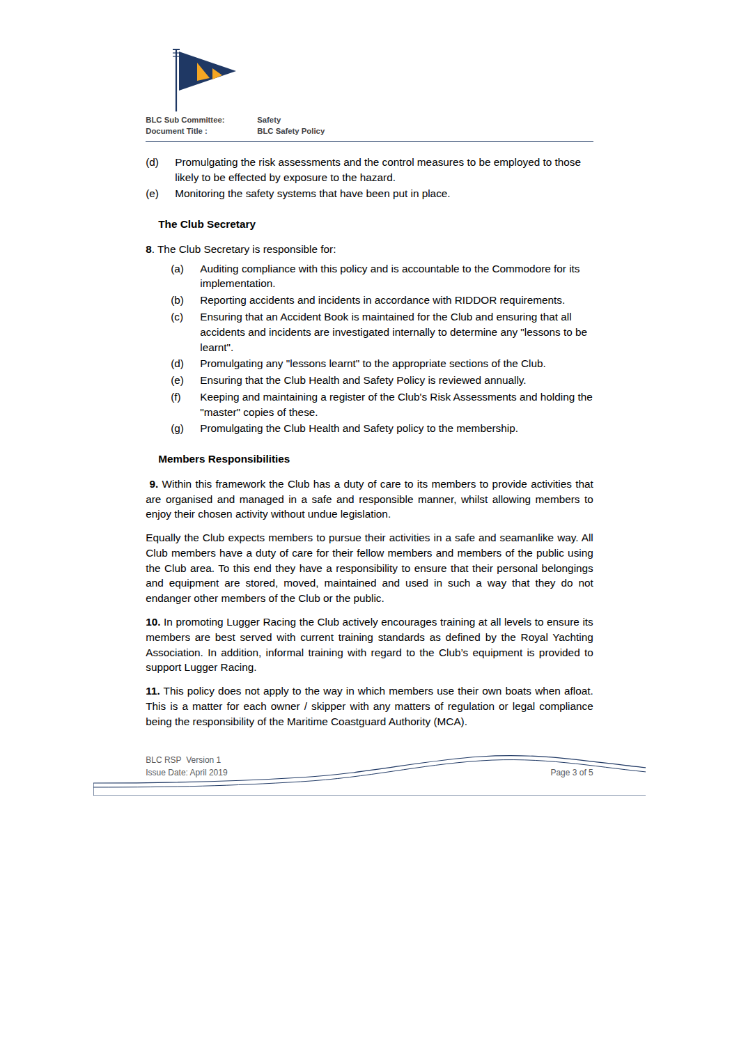| BLC Sub Committee: | Safety |
| Document Title : | BLC Safety Policy |
(d) Promulgating the risk assessments and the control measures to be employed to those likely to be effected by exposure to the hazard.
(e) Monitoring the safety systems that have been put in place.
The Club Secretary
8. The Club Secretary is responsible for:
(a) Auditing compliance with this policy and is accountable to the Commodore for its implementation.
(b) Reporting accidents and incidents in accordance with RIDDOR requirements.
(c) Ensuring that an Accident Book is maintained for the Club and ensuring that all accidents and incidents are investigated internally to determine any "lessons to be learnt".
(d) Promulgating any "lessons learnt" to the appropriate sections of the Club.
(e) Ensuring that the Club Health and Safety Policy is reviewed annually.
(f) Keeping and maintaining a register of the Club's Risk Assessments and holding the "master" copies of these.
(g) Promulgating the Club Health and Safety policy to the membership.
Members Responsibilities
9. Within this framework the Club has a duty of care to its members to provide activities that are organised and managed in a safe and responsible manner, whilst allowing members to enjoy their chosen activity without undue legislation.
Equally the Club expects members to pursue their activities in a safe and seamanlike way. All Club members have a duty of care for their fellow members and members of the public using the Club area. To this end they have a responsibility to ensure that their personal belongings and equipment are stored, moved, maintained and used in such a way that they do not endanger other members of the Club or the public.
10. In promoting Lugger Racing the Club actively encourages training at all levels to ensure its members are best served with current training standards as defined by the Royal Yachting Association. In addition, informal training with regard to the Club’s equipment is provided to support Lugger Racing.
11. This policy does not apply to the way in which members use their own boats when afloat. This is a matter for each owner / skipper with any matters of regulation or legal compliance being the responsibility of the Maritime Coastguard Authority (MCA).
BLC RSP Version 1
Issue Date: April 2019 Page 3 of 5